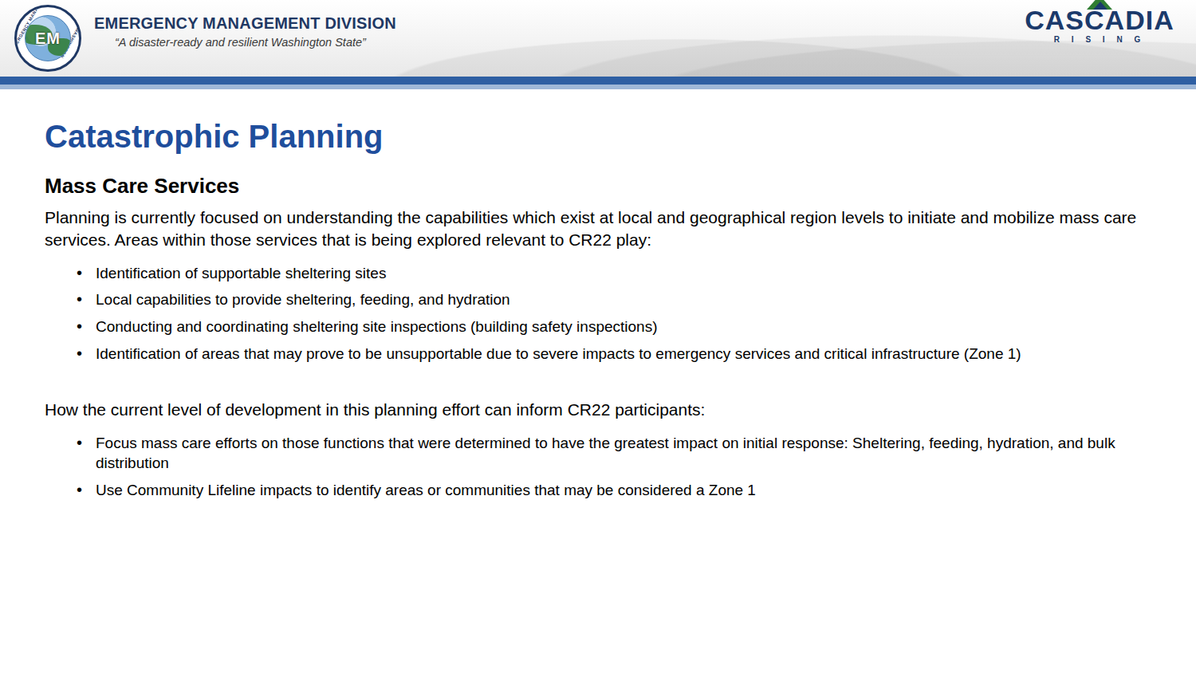EMERGENCY MANAGEMENT WASHINGTON
EM
EMERGENCY MANAGEMENT DIVISION
“A disaster-ready and resilient Washington State”
CASCADIA
R I S I N G
Catastrophic Planning
Mass Care Services
Planning is currently focused on understanding the capabilities which exist at local and geographical region levels to initiate and mobilize mass care services. Areas within those services that is being explored relevant to CR22 play:
Identification of supportable sheltering sites
Local capabilities to provide sheltering, feeding, and hydration
Conducting and coordinating sheltering site inspections (building safety inspections)
Identification of areas that may prove to be unsupportable due to severe impacts to emergency services and critical infrastructure (Zone 1)
How the current level of development in this planning effort can inform CR22 participants:
Focus mass care efforts on those functions that were determined to have the greatest impact on initial response: Sheltering, feeding, hydration, and bulk distribution
Use Community Lifeline impacts to identify areas or communities that may be considered a Zone 1